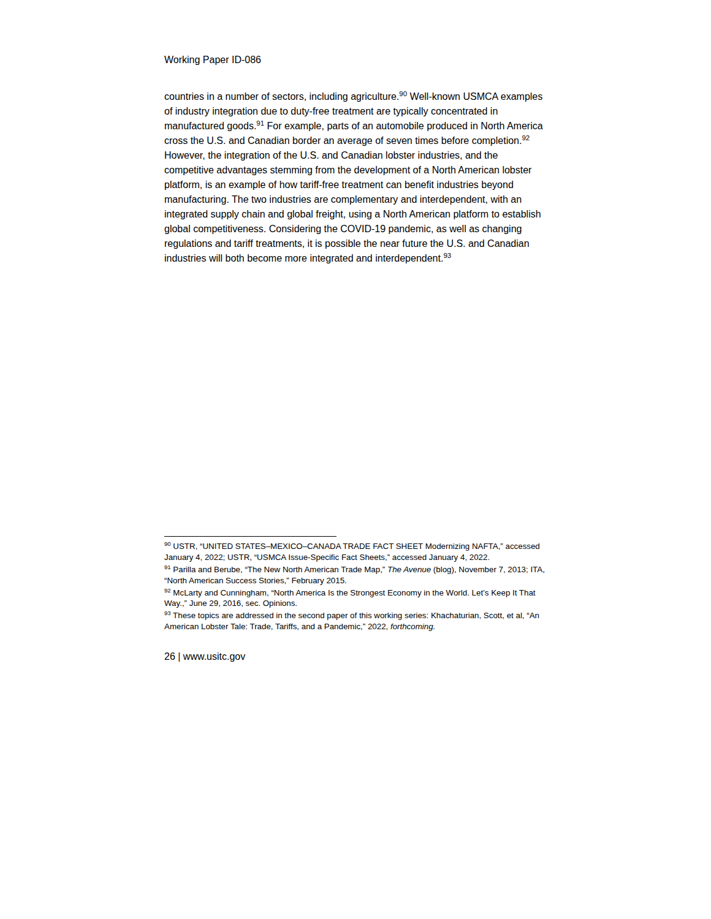Working Paper ID-086
countries in a number of sectors, including agriculture.90 Well-known USMCA examples of industry integration due to duty-free treatment are typically concentrated in manufactured goods.91 For example, parts of an automobile produced in North America cross the U.S. and Canadian border an average of seven times before completion.92 However, the integration of the U.S. and Canadian lobster industries, and the competitive advantages stemming from the development of a North American lobster platform, is an example of how tariff-free treatment can benefit industries beyond manufacturing. The two industries are complementary and interdependent, with an integrated supply chain and global freight, using a North American platform to establish global competitiveness. Considering the COVID-19 pandemic, as well as changing regulations and tariff treatments, it is possible the near future the U.S. and Canadian industries will both become more integrated and interdependent.93
90 USTR, “UNITED STATES–MEXICO–CANADA TRADE FACT SHEET Modernizing NAFTA,” accessed January 4, 2022; USTR, “USMCA Issue-Specific Fact Sheets,” accessed January 4, 2022.
91 Parilla and Berube, “The New North American Trade Map,” The Avenue (blog), November 7, 2013; ITA, “North American Success Stories,” February 2015.
92 McLarty and Cunningham, “North America Is the Strongest Economy in the World. Let’s Keep It That Way.,” June 29, 2016, sec. Opinions.
93 These topics are addressed in the second paper of this working series: Khachaturian, Scott, et al, “An American Lobster Tale: Trade, Tariffs, and a Pandemic,” 2022, forthcoming.
26 | www.usitc.gov